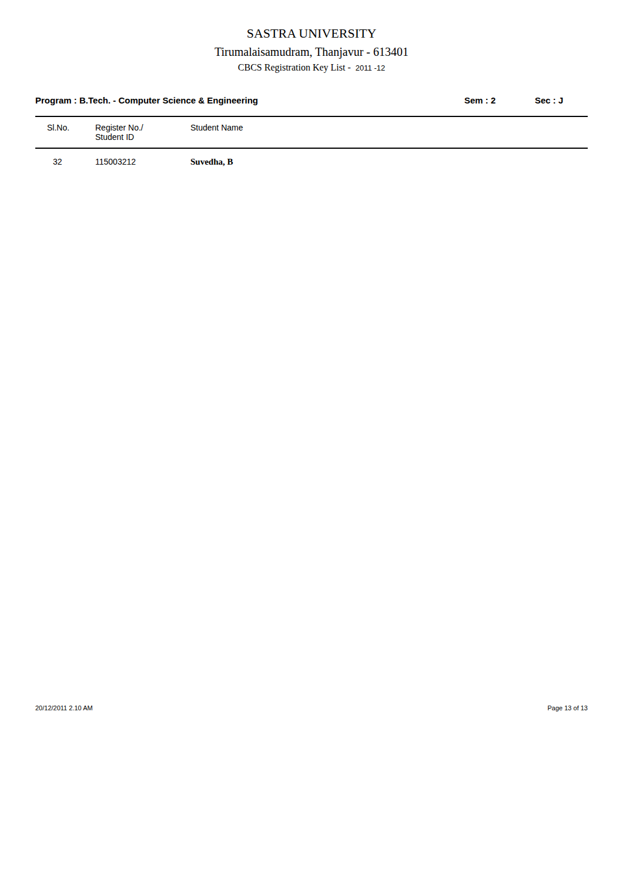SASTRA UNIVERSITY
Tirumalaisamudram, Thanjavur - 613401
CBCS Registration Key List - 2011 -12
Program : B.Tech. - Computer Science & Engineering
Sem : 2
Sec : J
| Sl.No. | Register No./ Student ID | Student Name |
| --- | --- | --- |
| 32 | 115003212 | Suvedha, B |
20/12/2011 2.10 AM
Page 13 of 13